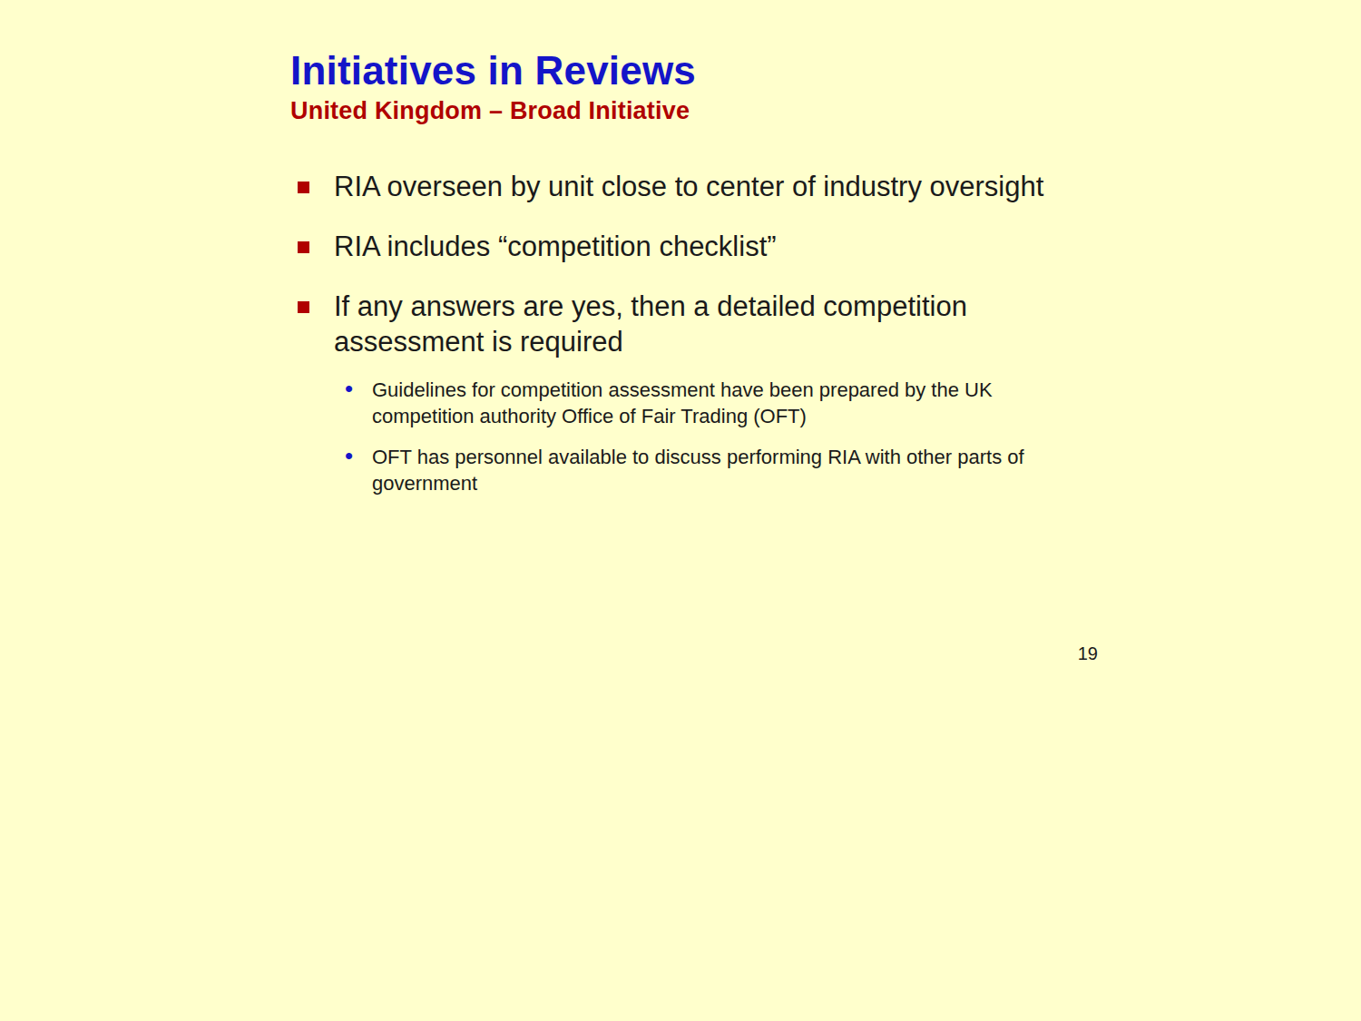Initiatives in Reviews
United Kingdom – Broad Initiative
RIA overseen by unit close to center of industry oversight
RIA includes “competition checklist”
If any answers are yes, then a detailed competition assessment is required
Guidelines for competition assessment have been prepared by the UK competition authority Office of Fair Trading (OFT)
OFT has personnel available to discuss performing RIA with other parts of government
19